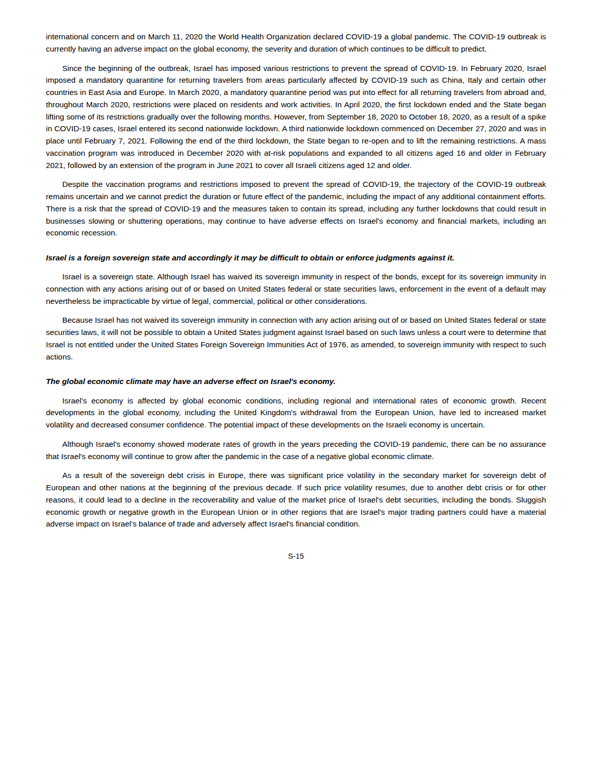international concern and on March 11, 2020 the World Health Organization declared COVID-19 a global pandemic. The COVID-19 outbreak is currently having an adverse impact on the global economy, the severity and duration of which continues to be difficult to predict.
Since the beginning of the outbreak, Israel has imposed various restrictions to prevent the spread of COVID-19. In February 2020, Israel imposed a mandatory quarantine for returning travelers from areas particularly affected by COVID-19 such as China, Italy and certain other countries in East Asia and Europe. In March 2020, a mandatory quarantine period was put into effect for all returning travelers from abroad and, throughout March 2020, restrictions were placed on residents and work activities. In April 2020, the first lockdown ended and the State began lifting some of its restrictions gradually over the following months. However, from September 18, 2020 to October 18, 2020, as a result of a spike in COVID-19 cases, Israel entered its second nationwide lockdown. A third nationwide lockdown commenced on December 27, 2020 and was in place until February 7, 2021. Following the end of the third lockdown, the State began to re-open and to lift the remaining restrictions. A mass vaccination program was introduced in December 2020 with at-risk populations and expanded to all citizens aged 16 and older in February 2021, followed by an extension of the program in June 2021 to cover all Israeli citizens aged 12 and older.
Despite the vaccination programs and restrictions imposed to prevent the spread of COVID-19, the trajectory of the COVID-19 outbreak remains uncertain and we cannot predict the duration or future effect of the pandemic, including the impact of any additional containment efforts. There is a risk that the spread of COVID-19 and the measures taken to contain its spread, including any further lockdowns that could result in businesses slowing or shuttering operations, may continue to have adverse effects on Israel's economy and financial markets, including an economic recession.
Israel is a foreign sovereign state and accordingly it may be difficult to obtain or enforce judgments against it.
Israel is a sovereign state. Although Israel has waived its sovereign immunity in respect of the bonds, except for its sovereign immunity in connection with any actions arising out of or based on United States federal or state securities laws, enforcement in the event of a default may nevertheless be impracticable by virtue of legal, commercial, political or other considerations.
Because Israel has not waived its sovereign immunity in connection with any action arising out of or based on United States federal or state securities laws, it will not be possible to obtain a United States judgment against Israel based on such laws unless a court were to determine that Israel is not entitled under the United States Foreign Sovereign Immunities Act of 1976, as amended, to sovereign immunity with respect to such actions.
The global economic climate may have an adverse effect on Israel's economy.
Israel's economy is affected by global economic conditions, including regional and international rates of economic growth. Recent developments in the global economy, including the United Kingdom's withdrawal from the European Union, have led to increased market volatility and decreased consumer confidence. The potential impact of these developments on the Israeli economy is uncertain.
Although Israel's economy showed moderate rates of growth in the years preceding the COVID-19 pandemic, there can be no assurance that Israel's economy will continue to grow after the pandemic in the case of a negative global economic climate.
As a result of the sovereign debt crisis in Europe, there was significant price volatility in the secondary market for sovereign debt of European and other nations at the beginning of the previous decade. If such price volatility resumes, due to another debt crisis or for other reasons, it could lead to a decline in the recoverability and value of the market price of Israel's debt securities, including the bonds. Sluggish economic growth or negative growth in the European Union or in other regions that are Israel's major trading partners could have a material adverse impact on Israel's balance of trade and adversely affect Israel's financial condition.
S-15